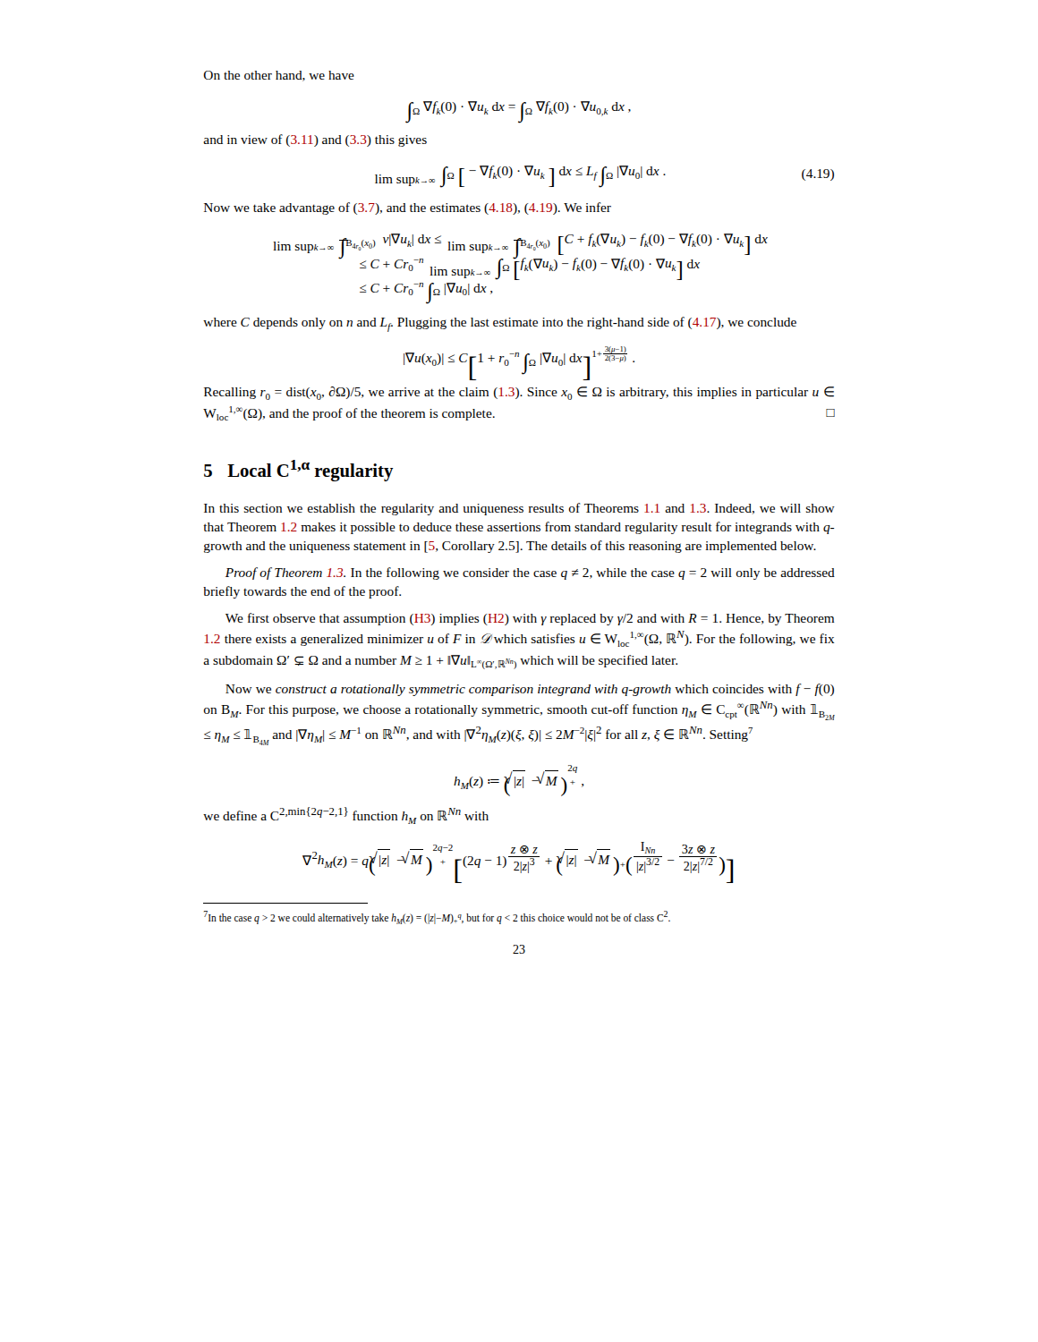On the other hand, we have
∫Ω ∇fk(0) · ∇uk dx = ∫Ω ∇fk(0) · ∇u 0,k dx ,
and in view of (3.11) and (3.3) this gives
lim sup k→∞ ∫Ω [ − ∇fk(0) · ∇uk ] dx ≤ Lf ∫Ω |∇u 0| dx . (4.19)
Now we take advantage of (3.7), and the estimates (4.18), (4.19). We infer
lim sup k→∞ ∫B4r 0(x 0) ν|∇uk| dx ≤ lim sup k→∞ ∫B4r 0(x 0) [C + fk(∇uk) − fk(0) − ∇fk(0) · ∇uk] dx ≤ C + Cr 0−n lim sup k→∞ ∫Ω [fk(∇uk) − fk(0) − ∇fk(0) · ∇uk] dx ≤ C + Cr 0−n ∫Ω |∇u 0| dx ,
where C depends only on n and Lf. Plugging the last estimate into the right-hand side of (4.17), we conclude
|∇u(x 0)| ≤ C[1 + r 0−n ∫Ω |∇u 0| dx] 1+3(μ−1) 2(3−μ) .
Recalling r 0 = dist(x 0, ∂Ω)/5, we arrive at the claim (1.3). Since x 0 ∈ Ω is arbitrary, this implies in particular u ∈ Wloc 1,∞(Ω), and the proof of the theorem is complete. □
5 Local C1,α regularity
In this section we establish the regularity and uniqueness results of Theorems 1.1 and 1.3. Indeed, we will show that Theorem 1.2 makes it possible to deduce these assertions from standard regularity result for integrands with q-growth and the uniqueness statement in [5, Corollary 2.5]. The details of this reasoning are implemented below.
Proof of Theorem 1.3. In the following we consider the case q ≠ 2, while the case q = 2 will only be addressed briefly towards the end of the proof.
We first observe that assumption (H3) implies (H2) with γ replaced by γ/2 and with R = 1. Hence, by Theorem 1.2 there exists a generalized minimizer u of F in 𝒟 which satisfies u ∈ Wloc 1,∞(Ω, ℝN). For the following, we fix a subdomain Ω′ ⊊ Ω and a number M ≥ 1 + ‖∇u‖L∞(Ω′,ℝNn) which will be specified later.
Now we construct a rotationally symmetric comparison integrand with q-growth which coincides with f − f(0) on BM. For this purpose, we choose a rotationally symmetric, smooth cut-off function ηM ∈ Ccpt∞(ℝNn) with 𝟙B2M ≤ ηM ≤ 𝟙B4M and |∇ηM| ≤ M−1 on ℝNn, and with |∇2ηM(z)(ξ, ξ)| ≤ 2M−2|ξ|2 for all z, ξ ∈ ℝNn. Setting7
hM(z) ≔ (|z| − M) 2q
+ ,
we define a C2,min{2q−2,1} function hM on ℝNn with
∇2hM(z) = q(|z| − M) 2q−2
+[(2q − 1)z ⊗ z 2|z|3 + (|z| − M)+(INn|z|3/2 − 3z ⊗ z 2|z|7/2)]
7In the case q > 2 we could alternatively take hM(z) = (|z|−M)+q, but for q < 2 this choice would not be of class C2.
23